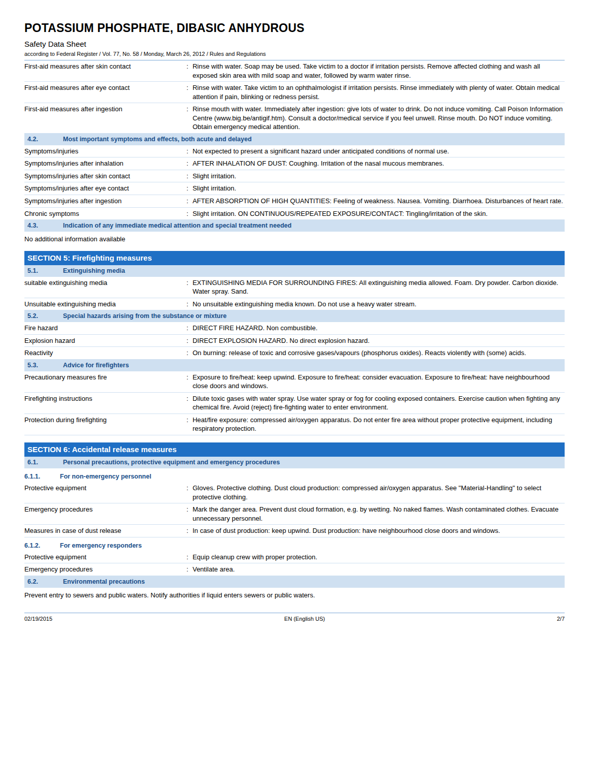POTASSIUM PHOSPHATE, DIBASIC ANHYDROUS
Safety Data Sheet
according to Federal Register / Vol. 77, No. 58 / Monday, March 26, 2012 / Rules and Regulations
| First-aid measures after skin contact | : | Rinse with water. Soap may be used. Take victim to a doctor if irritation persists. Remove affected clothing and wash all exposed skin area with mild soap and water, followed by warm water rinse. |
| First-aid measures after eye contact | : | Rinse with water. Take victim to an ophthalmologist if irritation persists. Rinse immediately with plenty of water. Obtain medical attention if pain, blinking or redness persist. |
| First-aid measures after ingestion | : | Rinse mouth with water. Immediately after ingestion: give lots of water to drink. Do not induce vomiting. Call Poison Information Centre (www.big.be/antigif.htm). Consult a doctor/medical service if you feel unwell. Rinse mouth. Do NOT induce vomiting. Obtain emergency medical attention. |
4.2. Most important symptoms and effects, both acute and delayed
| Symptoms/injuries | : | Not expected to present a significant hazard under anticipated conditions of normal use. |
| Symptoms/injuries after inhalation | : | AFTER INHALATION OF DUST: Coughing. Irritation of the nasal mucous membranes. |
| Symptoms/injuries after skin contact | : | Slight irritation. |
| Symptoms/injuries after eye contact | : | Slight irritation. |
| Symptoms/injuries after ingestion | : | AFTER ABSORPTION OF HIGH QUANTITIES: Feeling of weakness. Nausea. Vomiting. Diarrhoea. Disturbances of heart rate. |
| Chronic symptoms | : | Slight irritation. ON CONTINUOUS/REPEATED EXPOSURE/CONTACT: Tingling/irritation of the skin. |
4.3. Indication of any immediate medical attention and special treatment needed
No additional information available
SECTION 5: Firefighting measures
5.1. Extinguishing media
| suitable extinguishing media | : | EXTINGUISHING MEDIA FOR SURROUNDING FIRES: All extinguishing media allowed. Foam. Dry powder. Carbon dioxide. Water spray. Sand. |
| Unsuitable extinguishing media | : | No unsuitable extinguishing media known. Do not use a heavy water stream. |
5.2. Special hazards arising from the substance or mixture
| Fire hazard | : | DIRECT FIRE HAZARD. Non combustible. |
| Explosion hazard | : | DIRECT EXPLOSION HAZARD. No direct explosion hazard. |
| Reactivity | : | On burning: release of toxic and corrosive gases/vapours (phosphorus oxides). Reacts violently with (some) acids. |
5.3. Advice for firefighters
| Precautionary measures fire | : | Exposure to fire/heat: keep upwind. Exposure to fire/heat: consider evacuation. Exposure to fire/heat: have neighbourhood close doors and windows. |
| Firefighting instructions | : | Dilute toxic gases with water spray. Use water spray or fog for cooling exposed containers. Exercise caution when fighting any chemical fire. Avoid (reject) fire-fighting water to enter environment. |
| Protection during firefighting | : | Heat/fire exposure: compressed air/oxygen apparatus. Do not enter fire area without proper protective equipment, including respiratory protection. |
SECTION 6: Accidental release measures
6.1. Personal precautions, protective equipment and emergency procedures
6.1.1. For non-emergency personnel
| Protective equipment | : | Gloves. Protective clothing. Dust cloud production: compressed air/oxygen apparatus. See "Material-Handling" to select protective clothing. |
| Emergency procedures | : | Mark the danger area. Prevent dust cloud formation, e.g. by wetting. No naked flames. Wash contaminated clothes. Evacuate unnecessary personnel. |
| Measures in case of dust release | : | In case of dust production: keep upwind. Dust production: have neighbourhood close doors and windows. |
6.1.2. For emergency responders
| Protective equipment | : | Equip cleanup crew with proper protection. |
| Emergency procedures | : | Ventilate area. |
6.2. Environmental precautions
Prevent entry to sewers and public waters. Notify authorities if liquid enters sewers or public waters.
02/19/2015 EN (English US) 2/7